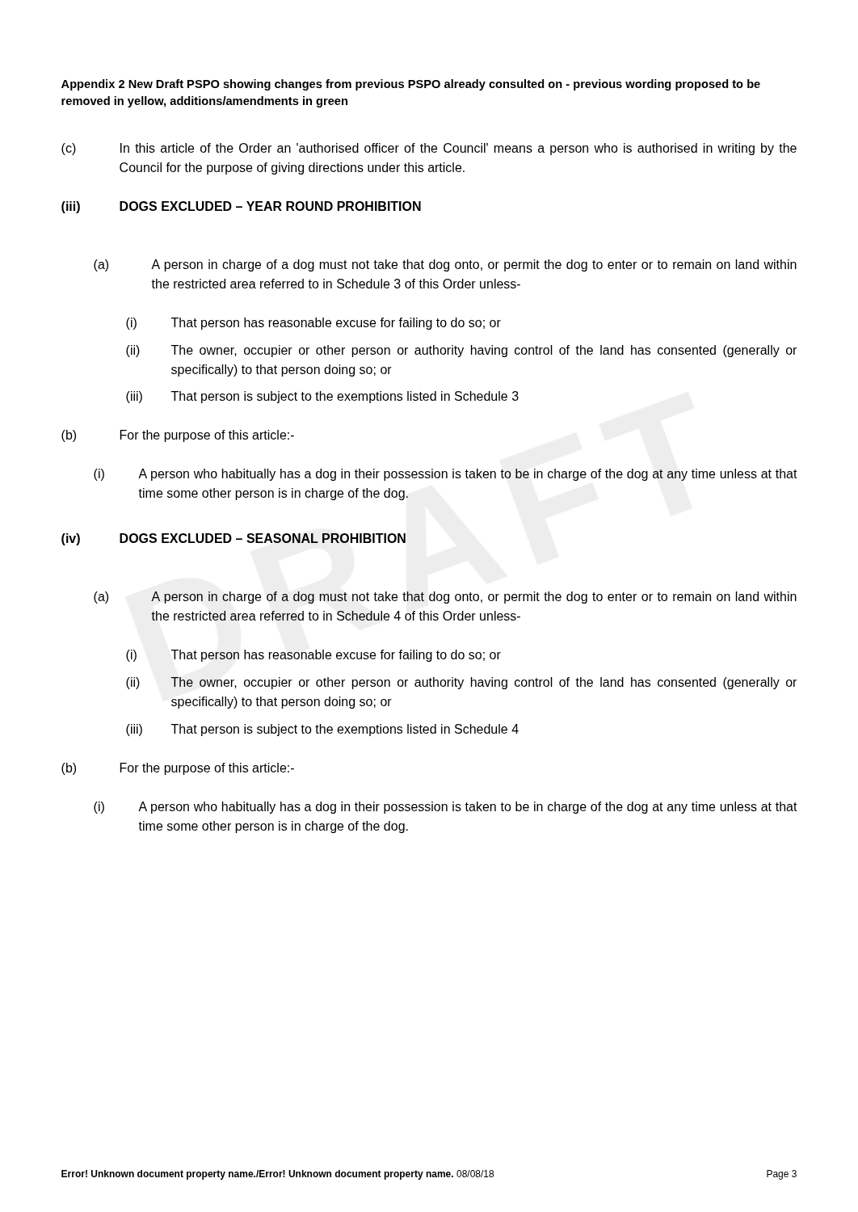DRAFT
Appendix 2 New Draft PSPO showing changes from previous PSPO already consulted on - previous wording proposed to be removed in yellow, additions/amendments in green
(c)
In this article of the Order an 'authorised officer of the Council' means a person who is authorised in writing by the Council for the purpose of giving directions under this article.
(iii)
DOGS EXCLUDED – YEAR ROUND PROHIBITION
(a)
A person in charge of a dog must not take that dog onto, or permit the dog to enter or to remain on land within the restricted area referred to in Schedule 3 of this Order unless-
(i)
That person has reasonable excuse for failing to do so; or
(ii)
The owner, occupier or other person or authority having control of the land has consented (generally or specifically) to that person doing so; or
(iii)
That person is subject to the exemptions listed in Schedule 3
(b)
For the purpose of this article:-
(i)
A person who habitually has a dog in their possession is taken to be in charge of the dog at any time unless at that time some other person is in charge of the dog.
(iv)
DOGS EXCLUDED – SEASONAL PROHIBITION
(a)
A person in charge of a dog must not take that dog onto, or permit the dog to enter or to remain on land within the restricted area referred to in Schedule 4 of this Order unless-
(i)
That person has reasonable excuse for failing to do so; or
(ii)
The owner, occupier or other person or authority having control of the land has consented (generally or specifically) to that person doing so; or
(iii)
That person is subject to the exemptions listed in Schedule 4
(b)
For the purpose of this article:-
(i)
A person who habitually has a dog in their possession is taken to be in charge of the dog at any time unless at that time some other person is in charge of the dog.
Error! Unknown document property name./Error! Unknown document property name. 08/08/18
Page 3